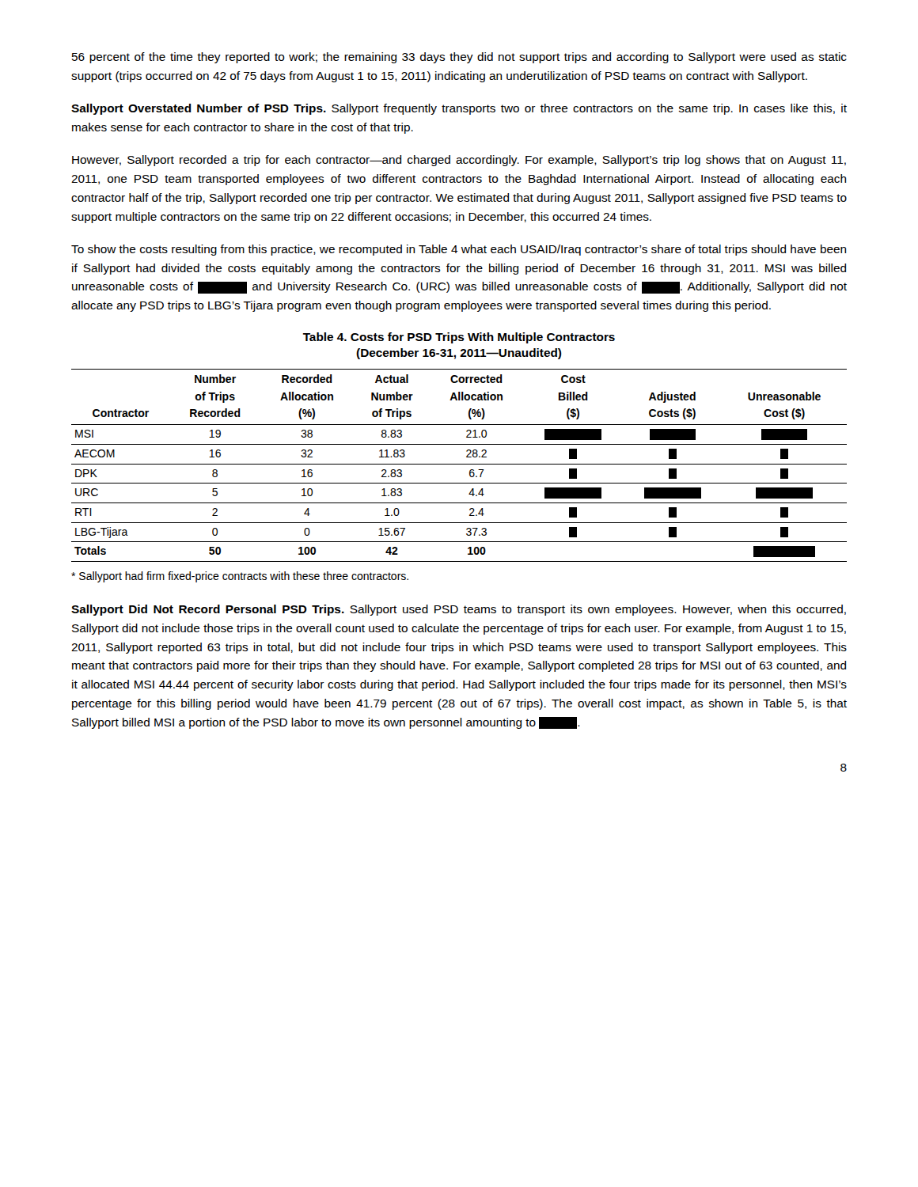56 percent of the time they reported to work; the remaining 33 days they did not support trips and according to Sallyport were used as static support (trips occurred on 42 of 75 days from August 1 to 15, 2011) indicating an underutilization of PSD teams on contract with Sallyport.
Sallyport Overstated Number of PSD Trips. Sallyport frequently transports two or three contractors on the same trip. In cases like this, it makes sense for each contractor to share in the cost of that trip.
However, Sallyport recorded a trip for each contractor—and charged accordingly. For example, Sallyport’s trip log shows that on August 11, 2011, one PSD team transported employees of two different contractors to the Baghdad International Airport. Instead of allocating each contractor half of the trip, Sallyport recorded one trip per contractor. We estimated that during August 2011, Sallyport assigned five PSD teams to support multiple contractors on the same trip on 22 different occasions; in December, this occurred 24 times.
To show the costs resulting from this practice, we recomputed in Table 4 what each USAID/Iraq contractor’s share of total trips should have been if Sallyport had divided the costs equitably among the contractors for the billing period of December 16 through 31, 2011. MSI was billed unreasonable costs of and University Research Co. (URC) was billed unreasonable costs of . Additionally, Sallyport did not allocate any PSD trips to LBG’s Tijara program even though program employees were transported several times during this period.
Table 4. Costs for PSD Trips With Multiple Contractors (December 16-31, 2011—Unaudited)
| Contractor | Number of Trips Recorded | Recorded Allocation (%) | Actual Number of Trips | Corrected Allocation (%) | Cost Billed ($) | Adjusted Costs ($) | Unreasonable Cost ($) |
| --- | --- | --- | --- | --- | --- | --- | --- |
| MSI | 19 | 38 | 8.83 | 21.0 | | | |
| AECOM | 16 | 32 | 11.83 | 28.2 | | | |
| DPK | 8 | 16 | 2.83 | 6.7 | | | |
| URC | 5 | 10 | 1.83 | 4.4 | | | |
| RTI | 2 | 4 | 1.0 | 2.4 | | | |
| LBG-Tijara | 0 | 0 | 15.67 | 37.3 | | | |
| Totals | 50 | 100 | 42 | 100 | | | |
* Sallyport had firm fixed-price contracts with these three contractors.
Sallyport Did Not Record Personal PSD Trips. Sallyport used PSD teams to transport its own employees. However, when this occurred, Sallyport did not include those trips in the overall count used to calculate the percentage of trips for each user. For example, from August 1 to 15, 2011, Sallyport reported 63 trips in total, but did not include four trips in which PSD teams were used to transport Sallyport employees. This meant that contractors paid more for their trips than they should have. For example, Sallyport completed 28 trips for MSI out of 63 counted, and it allocated MSI 44.44 percent of security labor costs during that period. Had Sallyport included the four trips made for its personnel, then MSI’s percentage for this billing period would have been 41.79 percent (28 out of 67 trips). The overall cost impact, as shown in Table 5, is that Sallyport billed MSI a portion of the PSD labor to move its own personnel amounting to .
8